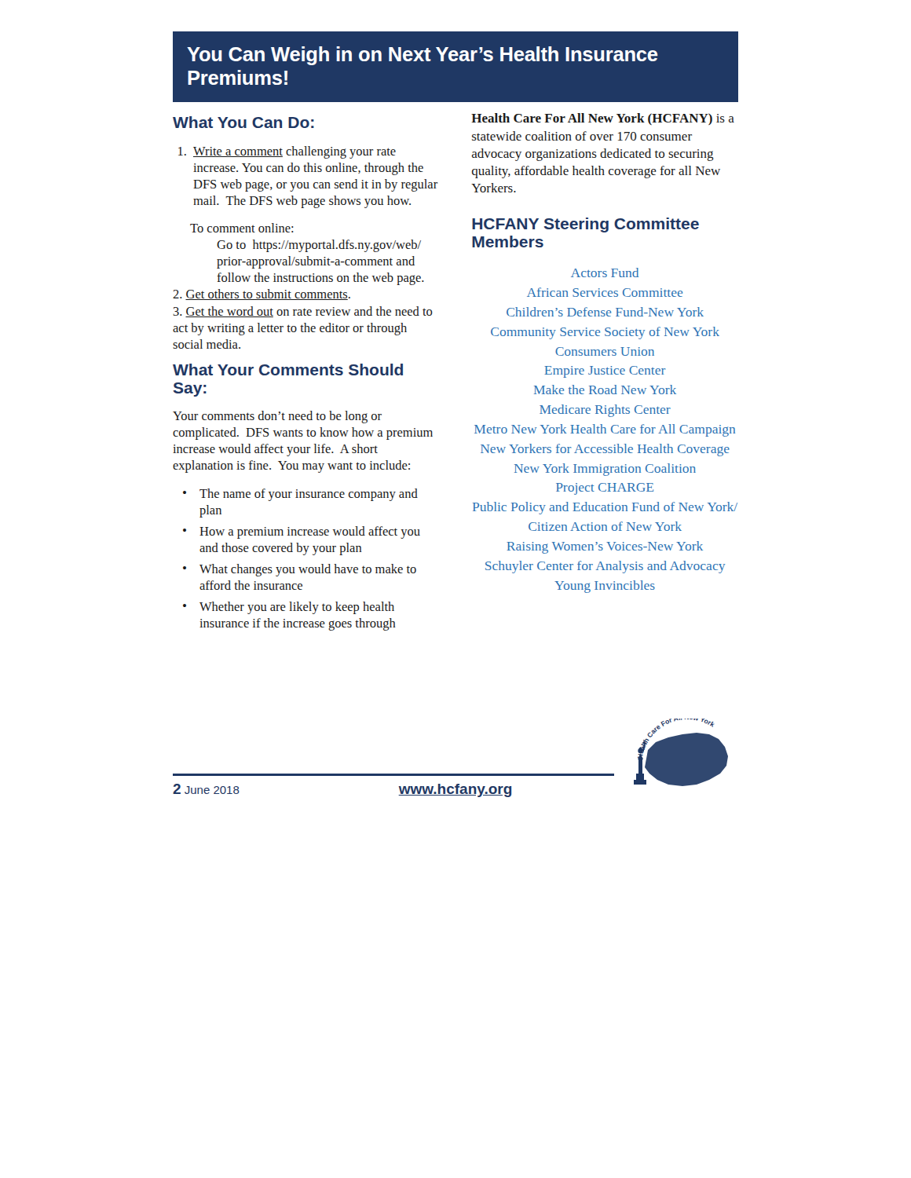You Can Weigh in on Next Year’s Health Insurance
Premiums!
What You Can Do:
Write a comment challenging your rate increase. You can do this online, through the DFS web page, or you can send it in by regular mail. The DFS web page shows you how.
To comment online:
Go to https://myportal.dfs.ny.gov/web/
prior-approval/submit-a-comment and
follow the instructions on the web page.
2. Get others to submit comments.
3. Get the word out on rate review and the need to act by writing a letter to the editor or through social media.
What Your Comments Should Say:
Your comments don’t need to be long or complicated. DFS wants to know how a premium increase would affect your life. A short explanation is fine. You may want to include:
The name of your insurance company and plan
How a premium increase would affect you and those covered by your plan
What changes you would have to make to afford the insurance
Whether you are likely to keep health insurance if the increase goes through
Health Care For All New York (HCFANY) is a statewide coalition of over 170 consumer advocacy organizations dedicated to securing quality, affordable health coverage for all New Yorkers.
HCFANY Steering Committee Members
Actors Fund
African Services Committee
Children’s Defense Fund-New York
Community Service Society of New York
Consumers Union
Empire Justice Center
Make the Road New York
Medicare Rights Center
Metro New York Health Care for All Campaign
New Yorkers for Accessible Health Coverage
New York Immigration Coalition
Project CHARGE
Public Policy and Education Fund of New York/
Citizen Action of New York
Raising Women’s Voices-New York
Schuyler Center for Analysis and Advocacy
Young Invincibles
2 June 2018
www.hcfany.org
Health Care For All New York www.hcfany.org